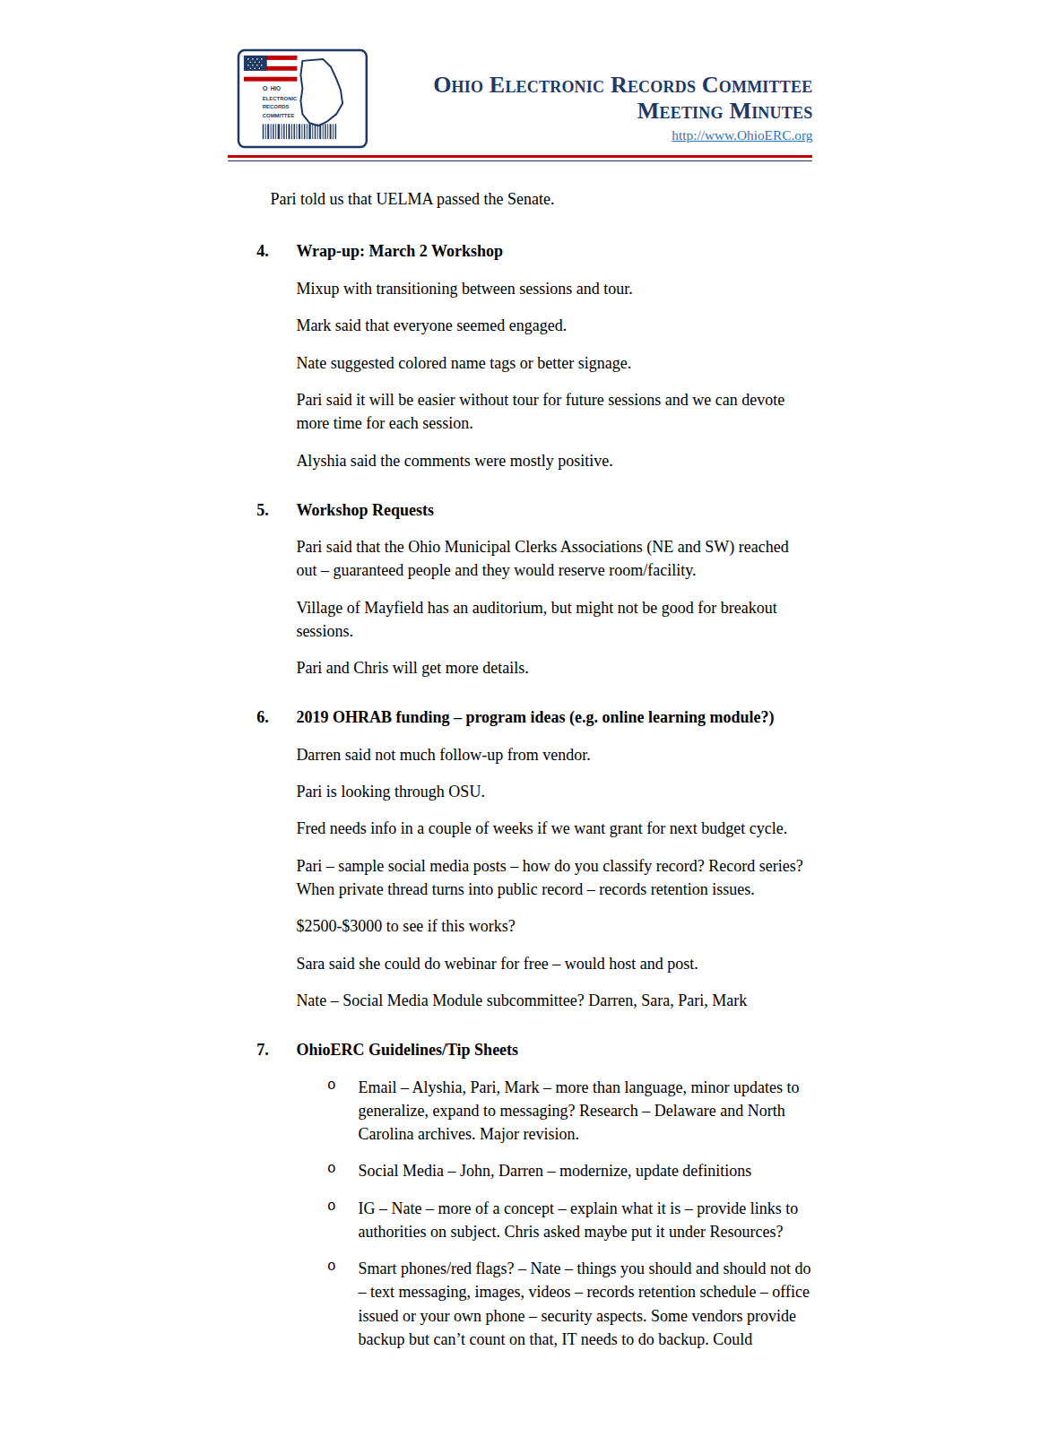O HIO ELECTRONIC RECORDS COMMITTEE
Ohio Electronic Records Committee
Meeting Minutes
http://www.OhioERC.org
Pari told us that UELMA passed the Senate.
4.
Wrap-up: March 2 Workshop
Mixup with transitioning between sessions and tour.
Mark said that everyone seemed engaged.
Nate suggested colored name tags or better signage.
Pari said it will be easier without tour for future sessions and we can devote more time for each session.
Alyshia said the comments were mostly positive.
5.
Workshop Requests
Pari said that the Ohio Municipal Clerks Associations (NE and SW) reached out – guaranteed people and they would reserve room/facility.
Village of Mayfield has an auditorium, but might not be good for breakout sessions.
Pari and Chris will get more details.
6.
2019 OHRAB funding – program ideas (e.g. online learning module?)
Darren said not much follow-up from vendor.
Pari is looking through OSU.
Fred needs info in a couple of weeks if we want grant for next budget cycle.
Pari – sample social media posts – how do you classify record? Record series? When private thread turns into public record – records retention issues.
$2500-$3000 to see if this works?
Sara said she could do webinar for free – would host and post.
Nate – Social Media Module subcommittee? Darren, Sara, Pari, Mark
7.
OhioERC Guidelines/Tip Sheets
Email – Alyshia, Pari, Mark – more than language, minor updates to generalize, expand to messaging? Research – Delaware and North Carolina archives. Major revision.
Social Media – John, Darren – modernize, update definitions
IG – Nate – more of a concept – explain what it is – provide links to authorities on subject. Chris asked maybe put it under Resources?
Smart phones/red flags? – Nate – things you should and should not do – text messaging, images, videos – records retention schedule – office issued or your own phone – security aspects. Some vendors provide backup but can’t count on that, IT needs to do backup. Could